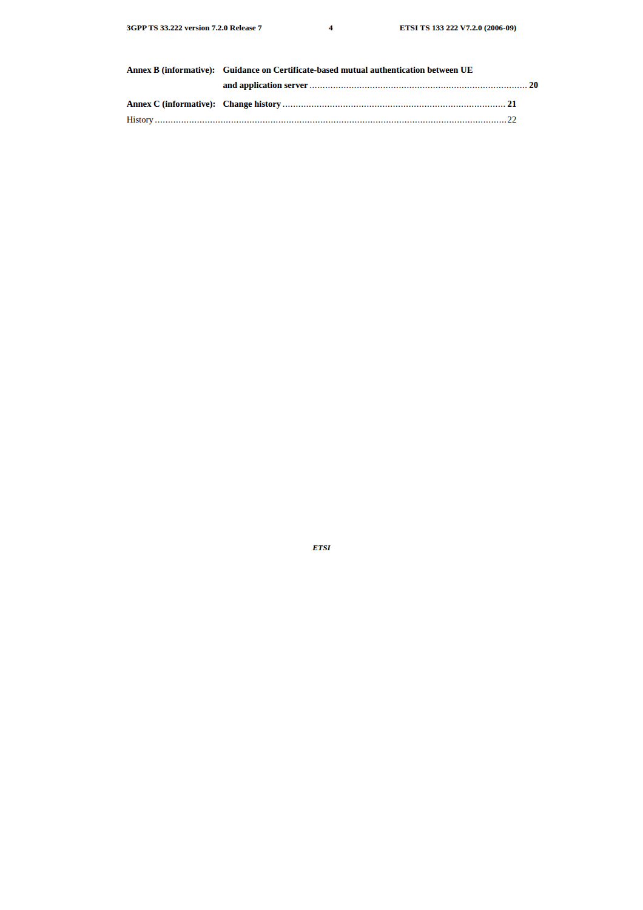3GPP TS 33.222 version 7.2.0 Release 7
4
ETSI TS 133 222 V7.2.0 (2006-09)
Annex B (informative):
Guidance on Certificate-based mutual authentication between UE
and application server ................................................................................... 20
Annex C (informative):
Change history .............................................................................................. 21
History ............................................................................................................................................. 22
ETSI